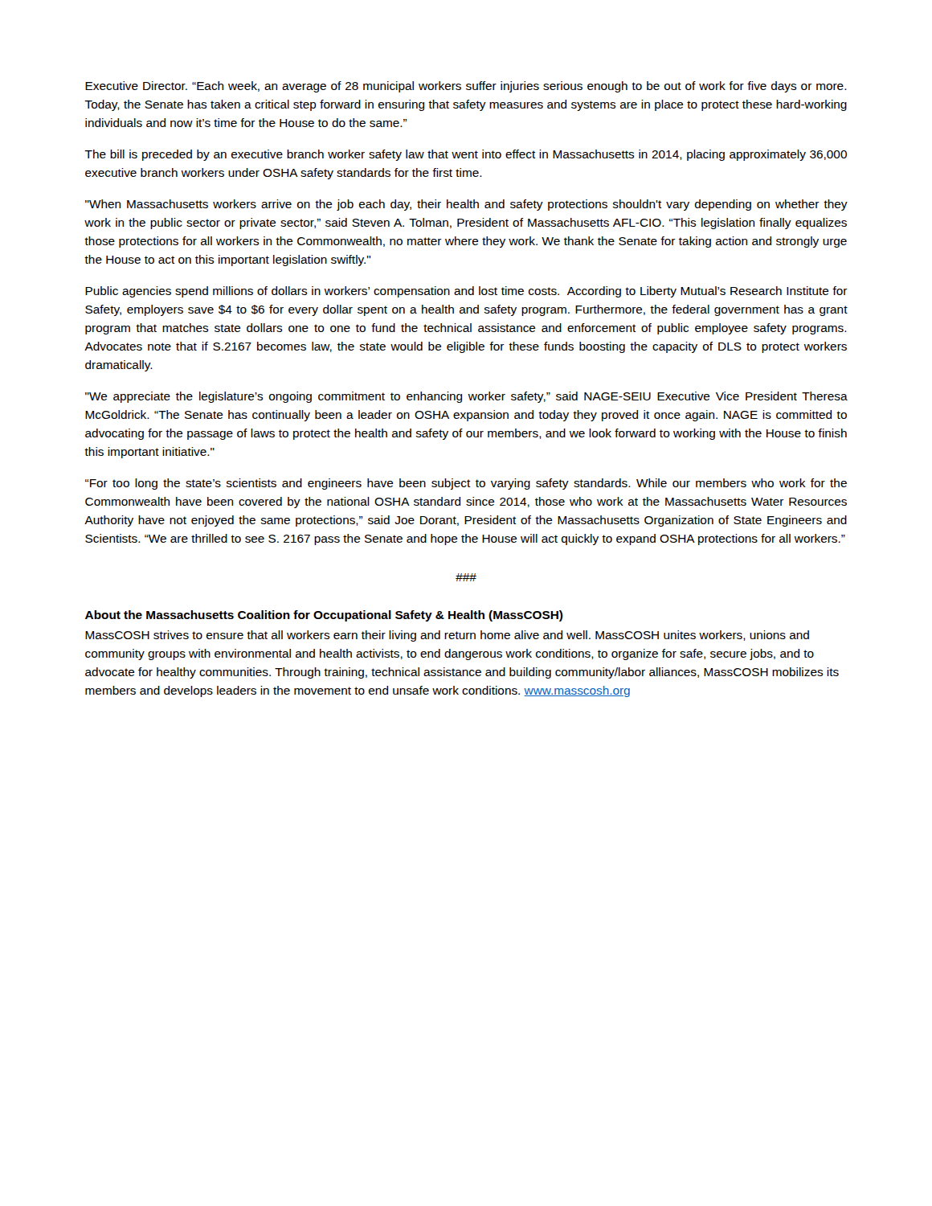Executive Director. “Each week, an average of 28 municipal workers suffer injuries serious enough to be out of work for five days or more. Today, the Senate has taken a critical step forward in ensuring that safety measures and systems are in place to protect these hard-working individuals and now it’s time for the House to do the same.”
The bill is preceded by an executive branch worker safety law that went into effect in Massachusetts in 2014, placing approximately 36,000 executive branch workers under OSHA safety standards for the first time.
"When Massachusetts workers arrive on the job each day, their health and safety protections shouldn't vary depending on whether they work in the public sector or private sector,” said Steven A. Tolman, President of Massachusetts AFL-CIO. “This legislation finally equalizes those protections for all workers in the Commonwealth, no matter where they work. We thank the Senate for taking action and strongly urge the House to act on this important legislation swiftly."
Public agencies spend millions of dollars in workers’ compensation and lost time costs. According to Liberty Mutual’s Research Institute for Safety, employers save $4 to $6 for every dollar spent on a health and safety program. Furthermore, the federal government has a grant program that matches state dollars one to one to fund the technical assistance and enforcement of public employee safety programs. Advocates note that if S.2167 becomes law, the state would be eligible for these funds boosting the capacity of DLS to protect workers dramatically.
"We appreciate the legislature’s ongoing commitment to enhancing worker safety,” said NAGE-SEIU Executive Vice President Theresa McGoldrick. “The Senate has continually been a leader on OSHA expansion and today they proved it once again. NAGE is committed to advocating for the passage of laws to protect the health and safety of our members, and we look forward to working with the House to finish this important initiative."
“For too long the state’s scientists and engineers have been subject to varying safety standards. While our members who work for the Commonwealth have been covered by the national OSHA standard since 2014, those who work at the Massachusetts Water Resources Authority have not enjoyed the same protections,” said Joe Dorant, President of the Massachusetts Organization of State Engineers and Scientists. “We are thrilled to see S. 2167 pass the Senate and hope the House will act quickly to expand OSHA protections for all workers.”
###
About the Massachusetts Coalition for Occupational Safety & Health (MassCOSH)
MassCOSH strives to ensure that all workers earn their living and return home alive and well. MassCOSH unites workers, unions and community groups with environmental and health activists, to end dangerous work conditions, to organize for safe, secure jobs, and to advocate for healthy communities. Through training, technical assistance and building community/labor alliances, MassCOSH mobilizes its members and develops leaders in the movement to end unsafe work conditions. www.masscosh.org